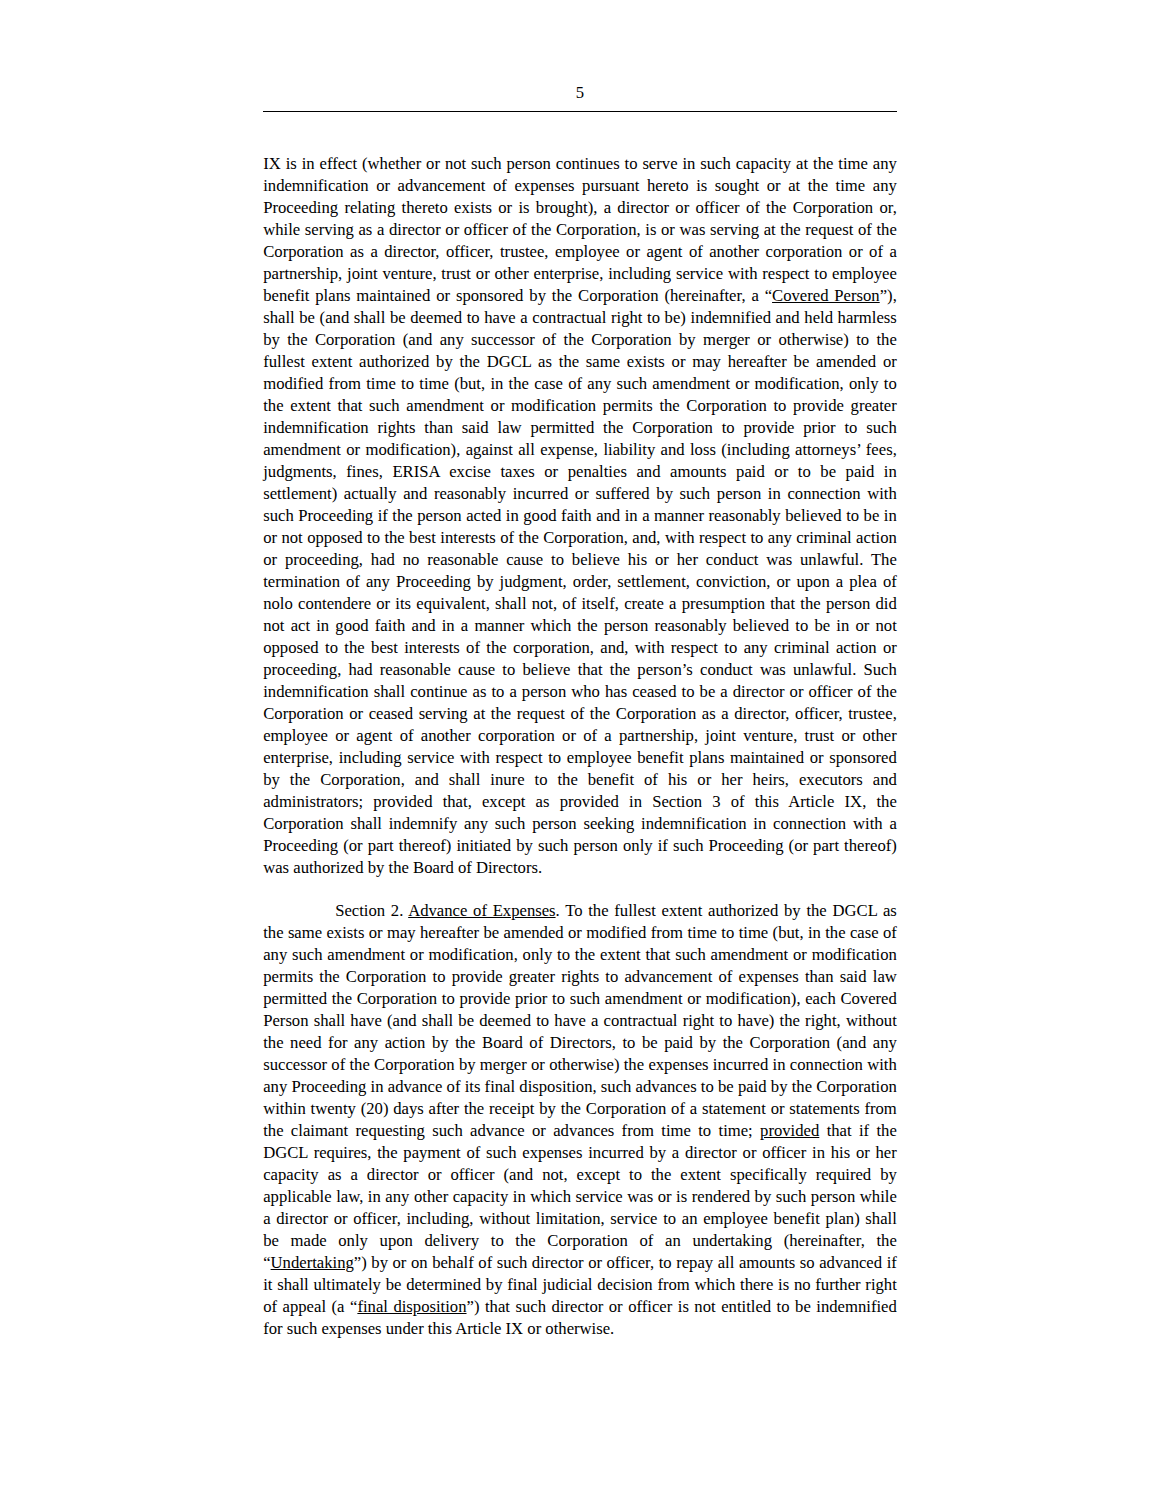5
IX is in effect (whether or not such person continues to serve in such capacity at the time any indemnification or advancement of expenses pursuant hereto is sought or at the time any Proceeding relating thereto exists or is brought), a director or officer of the Corporation or, while serving as a director or officer of the Corporation, is or was serving at the request of the Corporation as a director, officer, trustee, employee or agent of another corporation or of a partnership, joint venture, trust or other enterprise, including service with respect to employee benefit plans maintained or sponsored by the Corporation (hereinafter, a “Covered Person”), shall be (and shall be deemed to have a contractual right to be) indemnified and held harmless by the Corporation (and any successor of the Corporation by merger or otherwise) to the fullest extent authorized by the DGCL as the same exists or may hereafter be amended or modified from time to time (but, in the case of any such amendment or modification, only to the extent that such amendment or modification permits the Corporation to provide greater indemnification rights than said law permitted the Corporation to provide prior to such amendment or modification), against all expense, liability and loss (including attorneys’ fees, judgments, fines, ERISA excise taxes or penalties and amounts paid or to be paid in settlement) actually and reasonably incurred or suffered by such person in connection with such Proceeding if the person acted in good faith and in a manner reasonably believed to be in or not opposed to the best interests of the Corporation, and, with respect to any criminal action or proceeding, had no reasonable cause to believe his or her conduct was unlawful. The termination of any Proceeding by judgment, order, settlement, conviction, or upon a plea of nolo contendere or its equivalent, shall not, of itself, create a presumption that the person did not act in good faith and in a manner which the person reasonably believed to be in or not opposed to the best interests of the corporation, and, with respect to any criminal action or proceeding, had reasonable cause to believe that the person’s conduct was unlawful. Such indemnification shall continue as to a person who has ceased to be a director or officer of the Corporation or ceased serving at the request of the Corporation as a director, officer, trustee, employee or agent of another corporation or of a partnership, joint venture, trust or other enterprise, including service with respect to employee benefit plans maintained or sponsored by the Corporation, and shall inure to the benefit of his or her heirs, executors and administrators; provided that, except as provided in Section 3 of this Article IX, the Corporation shall indemnify any such person seeking indemnification in connection with a Proceeding (or part thereof) initiated by such person only if such Proceeding (or part thereof) was authorized by the Board of Directors.
Section 2. Advance of Expenses. To the fullest extent authorized by the DGCL as the same exists or may hereafter be amended or modified from time to time (but, in the case of any such amendment or modification, only to the extent that such amendment or modification permits the Corporation to provide greater rights to advancement of expenses than said law permitted the Corporation to provide prior to such amendment or modification), each Covered Person shall have (and shall be deemed to have a contractual right to have) the right, without the need for any action by the Board of Directors, to be paid by the Corporation (and any successor of the Corporation by merger or otherwise) the expenses incurred in connection with any Proceeding in advance of its final disposition, such advances to be paid by the Corporation within twenty (20) days after the receipt by the Corporation of a statement or statements from the claimant requesting such advance or advances from time to time; provided that if the DGCL requires, the payment of such expenses incurred by a director or officer in his or her capacity as a director or officer (and not, except to the extent specifically required by applicable law, in any other capacity in which service was or is rendered by such person while a director or officer, including, without limitation, service to an employee benefit plan) shall be made only upon delivery to the Corporation of an undertaking (hereinafter, the “Undertaking”) by or on behalf of such director or officer, to repay all amounts so advanced if it shall ultimately be determined by final judicial decision from which there is no further right of appeal (a “final disposition”) that such director or officer is not entitled to be indemnified for such expenses under this Article IX or otherwise.